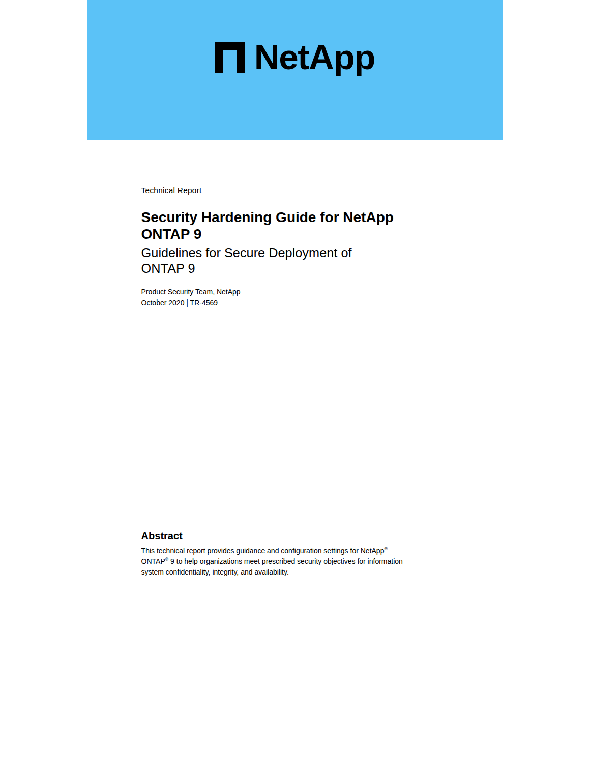NetApp
Technical Report
Security Hardening Guide for NetApp
ONTAP 9
Guidelines for Secure Deployment of
ONTAP 9
Product Security Team, NetApp
October 2020 | TR-4569
Abstract
This technical report provides guidance and configuration settings for NetApp® ONTAP® 9 to help organizations meet prescribed security objectives for information system confidentiality, integrity, and availability.